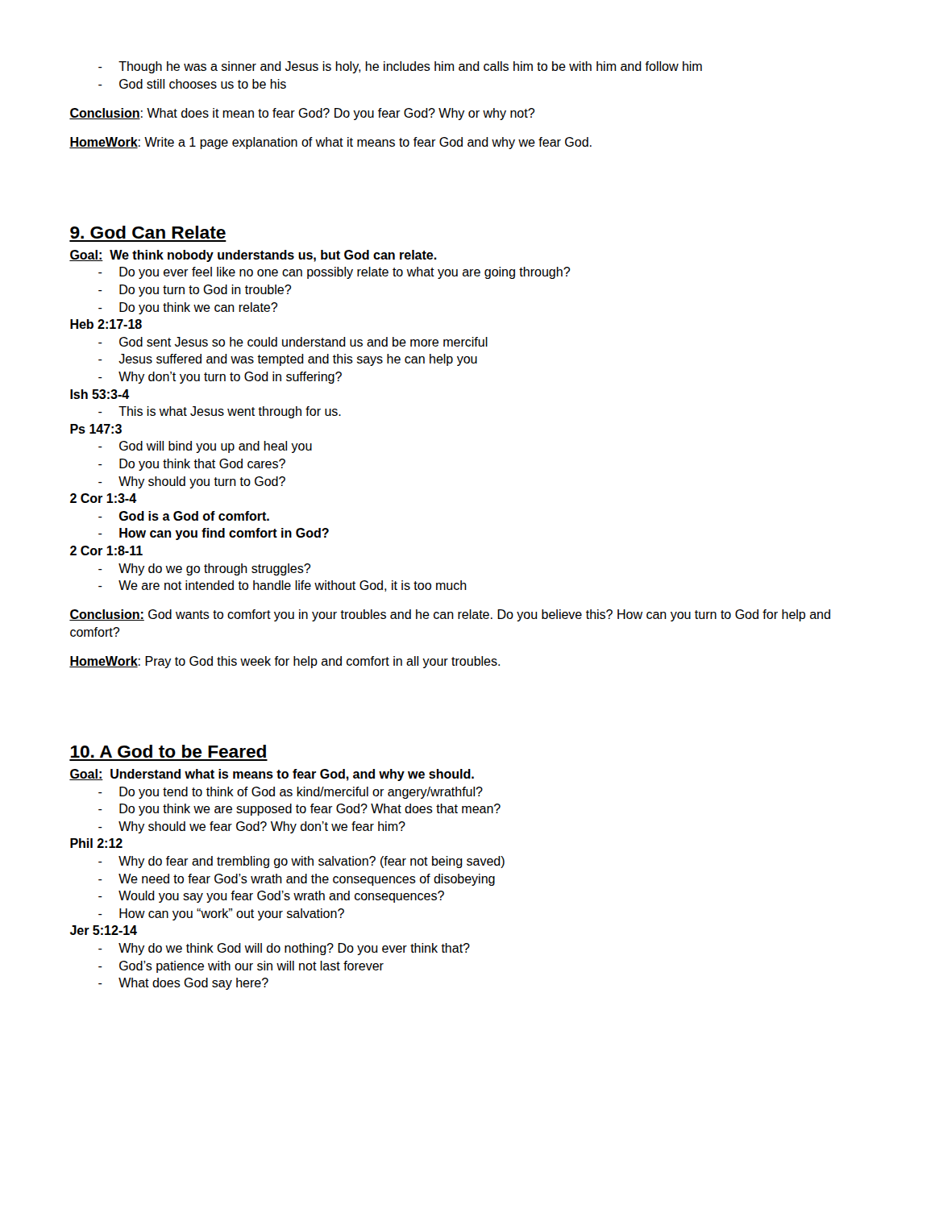Though he was a sinner and Jesus is holy, he includes him and calls him to be with him and follow him
God still chooses us to be his
Conclusion: What does it mean to fear God? Do you fear God? Why or why not?
HomeWork: Write a 1 page explanation of what it means to fear God and why we fear God.
9. God Can Relate
Goal: We think nobody understands us, but God can relate.
Do you ever feel like no one can possibly relate to what you are going through?
Do you turn to God in trouble?
Do you think we can relate?
Heb 2:17-18
God sent Jesus so he could understand us and be more merciful
Jesus suffered and was tempted and this says he can help you
Why don’t you turn to God in suffering?
Ish 53:3-4
This is what Jesus went through for us.
Ps 147:3
God will bind you up and heal you
Do you think that God cares?
Why should you turn to God?
2 Cor 1:3-4
God is a God of comfort.
How can you find comfort in God?
2 Cor 1:8-11
Why do we go through struggles?
We are not intended to handle life without God, it is too much
Conclusion: God wants to comfort you in your troubles and he can relate. Do you believe this? How can you turn to God for help and comfort?
HomeWork: Pray to God this week for help and comfort in all your troubles.
10. A God to be Feared
Goal: Understand what is means to fear God, and why we should.
Do you tend to think of God as kind/merciful or angery/wrathful?
Do you think we are supposed to fear God? What does that mean?
Why should we fear God? Why don’t we fear him?
Phil 2:12
Why do fear and trembling go with salvation? (fear not being saved)
We need to fear God’s wrath and the consequences of disobeying
Would you say you fear God’s wrath and consequences?
How can you “work” out your salvation?
Jer 5:12-14
Why do we think God will do nothing? Do you ever think that?
God’s patience with our sin will not last forever
What does God say here?